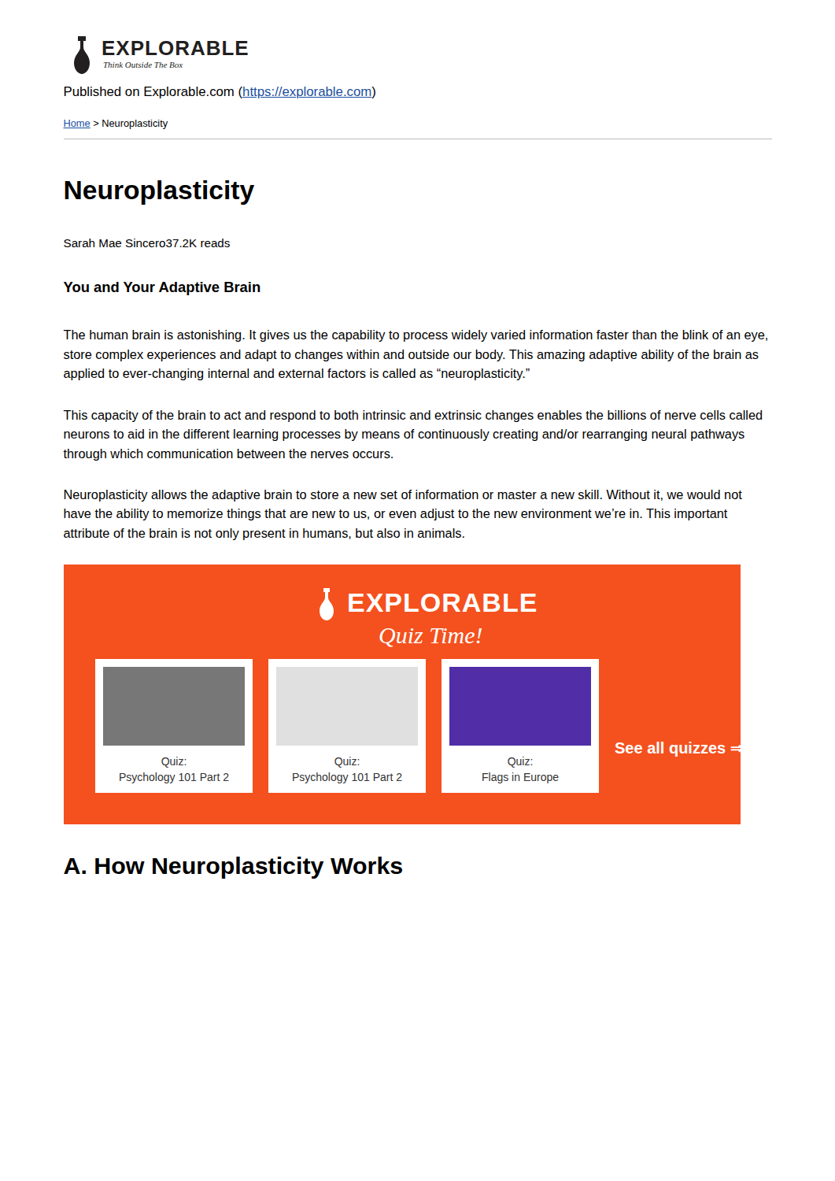Published on Explorable.com (https://explorable.com)
Home > Neuroplasticity
Neuroplasticity
Sarah Mae Sincero37.2K reads
You and Your Adaptive Brain
The human brain is astonishing. It gives us the capability to process widely varied information faster than the blink of an eye, store complex experiences and adapt to changes within and outside our body. This amazing adaptive ability of the brain as applied to ever-changing internal and external factors is called as “neuroplasticity.”
This capacity of the brain to act and respond to both intrinsic and extrinsic changes enables the billions of nerve cells called neurons to aid in the different learning processes by means of continuously creating and/or rearranging neural pathways through which communication between the nerves occurs.
Neuroplasticity allows the adaptive brain to store a new set of information or master a new skill. Without it, we would not have the ability to memorize things that are new to us, or even adjust to the new environment we’re in. This important attribute of the brain is not only present in humans, but also in animals.
A. How Neuroplasticity Works